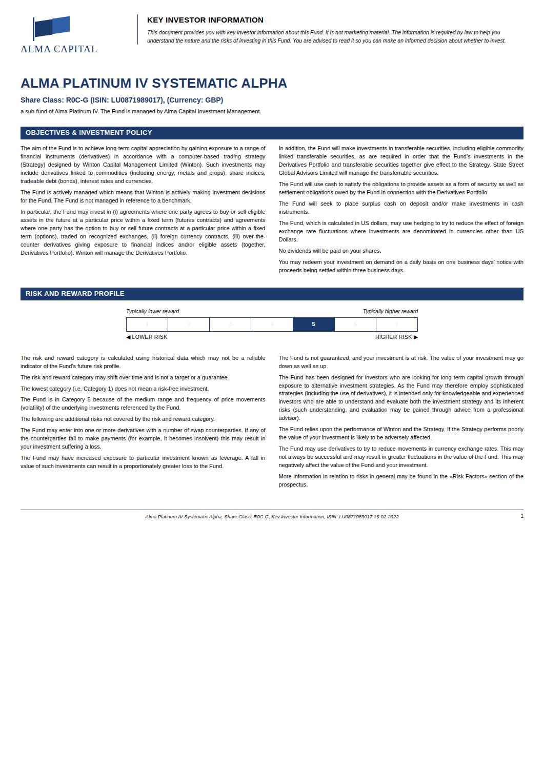ALMA CAPITAL
KEY INVESTOR INFORMATION
This document provides you with key investor information about this Fund. It is not marketing material. The information is required by law to help you understand the nature and the risks of investing in this Fund. You are advised to read it so you can make an informed decision about whether to invest.
ALMA PLATINUM IV SYSTEMATIC ALPHA
Share Class: R0C-G (ISIN: LU0871989017), (Currency: GBP)
a sub-fund of Alma Platinum IV. The Fund is managed by Alma Capital Investment Management.
OBJECTIVES & INVESTMENT POLICY
The aim of the Fund is to achieve long-term capital appreciation by gaining exposure to a range of financial instruments (derivatives) in accordance with a computer-based trading strategy (Strategy) designed by Winton Capital Management Limited (Winton). Such investments may include derivatives linked to commodities (including energy, metals and crops), share indices, tradeable debt (bonds), interest rates and currencies.
The Fund is actively managed which means that Winton is actively making investment decisions for the Fund. The Fund is not managed in reference to a benchmark.
In particular, the Fund may invest in (i) agreements where one party agrees to buy or sell eligible assets in the future at a particular price within a fixed term (futures contracts) and agreements where one party has the option to buy or sell future contracts at a particular price within a fixed term (options), traded on recognized exchanges, (ii) foreign currency contracts, (iii) over-the-counter derivatives giving exposure to financial indices and/or eligible assets (together, Derivatives Portfolio). Winton will manage the Derivatives Portfolio.
In addition, the Fund will make investments in transferable securities, including eligible commodity linked transferable securities, as are required in order that the Fund’s investments in the Derivatives Portfolio and transferable securities together give effect to the Strategy. State Street Global Advisors Limited will manage the transferrable securities.
The Fund will use cash to satisfy the obligations to provide assets as a form of security as well as settlement obligations owed by the Fund in connection with the Derivatives Portfolio.
The Fund will seek to place surplus cash on deposit and/or make investments in cash instruments.
The Fund, which is calculated in US dollars, may use hedging to try to reduce the effect of foreign exchange rate fluctuations where investments are denominated in currencies other than US Dollars.
No dividends will be paid on your shares.
You may redeem your investment on demand on a daily basis on one business days’ notice with proceeds being settled within three business days.
RISK AND REWARD PROFILE
Typically lower reward Typically higher reward
| 1 | 2 | 3 | 4 | 5 | 6 | 7 |
◀ LOWER RISK HIGHER RISK ▶
The risk and reward category is calculated using historical data which may not be a reliable indicator of the Fund’s future risk profile.
The risk and reward category may shift over time and is not a target or a guarantee.
The lowest category (i.e. Category 1) does not mean a risk-free investment.
The Fund is in Category 5 because of the medium range and frequency of price movements (volatility) of the underlying investments referenced by the Fund.
The following are additional risks not covered by the risk and reward category.
The Fund may enter into one or more derivatives with a number of swap counterparties. If any of the counterparties fail to make payments (for example, it becomes insolvent) this may result in your investment suffering a loss.
The Fund may have increased exposure to particular investment known as leverage. A fall in value of such investments can result in a proportionately greater loss to the Fund.
The Fund is not guaranteed, and your investment is at risk. The value of your investment may go down as well as up.
The Fund has been designed for investors who are looking for long term capital growth through exposure to alternative investment strategies. As the Fund may therefore employ sophisticated strategies (including the use of derivatives), it is intended only for knowledgeable and experienced investors who are able to understand and evaluate both the investment strategy and its inherent risks (such understanding, and evaluation may be gained through advice from a professional advisor).
The Fund relies upon the performance of Winton and the Strategy. If the Strategy performs poorly the value of your investment is likely to be adversely affected.
The Fund may use derivatives to try to reduce movements in currency exchange rates. This may not always be successful and may result in greater fluctuations in the value of the Fund. This may negatively affect the value of the Fund and your investment.
More information in relation to risks in general may be found in the «Risk Factors» section of the prospectus.
Alma Platinum IV Systematic Alpha, Share Class: R0C-G, Key Investor Information, ISIN: LU0871989017 16-02-2022 1